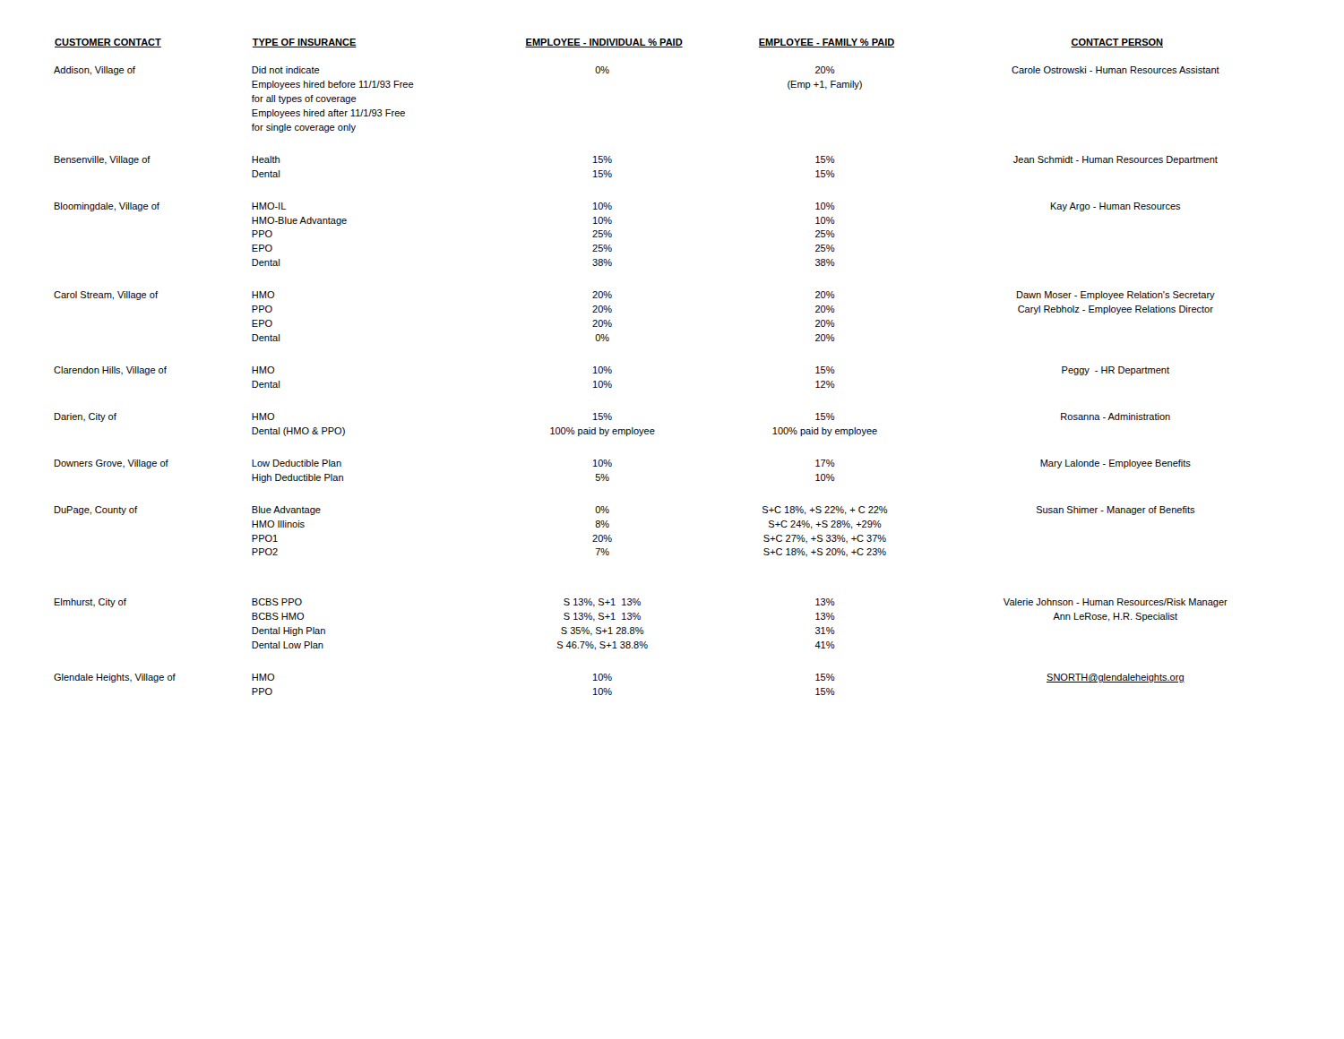| CUSTOMER CONTACT | TYPE OF INSURANCE | EMPLOYEE - INDIVIDUAL % PAID | EMPLOYEE - FAMILY % PAID | CONTACT PERSON |
| --- | --- | --- | --- | --- |
| Addison, Village of | Did not indicate | 0% | 20% | Carole Ostrowski - Human Resources Assistant |
| | Employees hired before 11/1/93 Free | | (Emp +1, Family) | |
| | for all types of coverage | | | |
| | Employees hired after 11/1/93 Free | | | |
| | for single coverage only | | | |
| Bensenville, Village of | Health | 15% | 15% | Jean Schmidt - Human Resources Department |
| | Dental | 15% | 15% | |
| Bloomingdale, Village of | HMO-IL | 10% | 10% | Kay Argo - Human Resources |
| | HMO-Blue Advantage | 10% | 10% | |
| | PPO | 25% | 25% | |
| | EPO | 25% | 25% | |
| | Dental | 38% | 38% | |
| Carol Stream, Village of | HMO | 20% | 20% | Dawn Moser - Employee Relation's Secretary |
| | PPO | 20% | 20% | Caryl Rebholz - Employee Relations Director |
| | EPO | 20% | 20% | |
| | Dental | 0% | 20% | |
| Clarendon Hills, Village of | HMO | 10% | 15% | Peggy - HR Department |
| | Dental | 10% | 12% | |
| Darien, City of | HMO | 15% | 15% | Rosanna - Administration |
| | Dental (HMO & PPO) | 100% paid by employee | 100% paid by employee | |
| Downers Grove, Village of | Low Deductible Plan | 10% | 17% | Mary Lalonde - Employee Benefits |
| | High Deductible Plan | 5% | 10% | |
| DuPage, County of | Blue Advantage | 0% | S+C 18%, +S 22%, + C 22% | Susan Shimer - Manager of Benefits |
| | HMO Illinois | 8% | S+C 24%, +S 28%, +29% | |
| | PPO1 | 20% | S+C 27%, +S 33%, +C 37% | |
| | PPO2 | 7% | S+C 18%, +S 20%, +C 23% | |
| Elmhurst, City of | BCBS PPO | S 13%, S+1 13% | 13% | Valerie Johnson - Human Resources/Risk Manager |
| | BCBS HMO | S 13%, S+1 13% | 13% | Ann LeRose, H.R. Specialist |
| | Dental High Plan | S 35%, S+1 28.8% | 31% | |
| | Dental Low Plan | S 46.7%, S+1 38.8% | 41% | |
| Glendale Heights, Village of | HMO | 10% | 15% | SNORTH@glendaleheights.org |
| | PPO | 10% | 15% | |